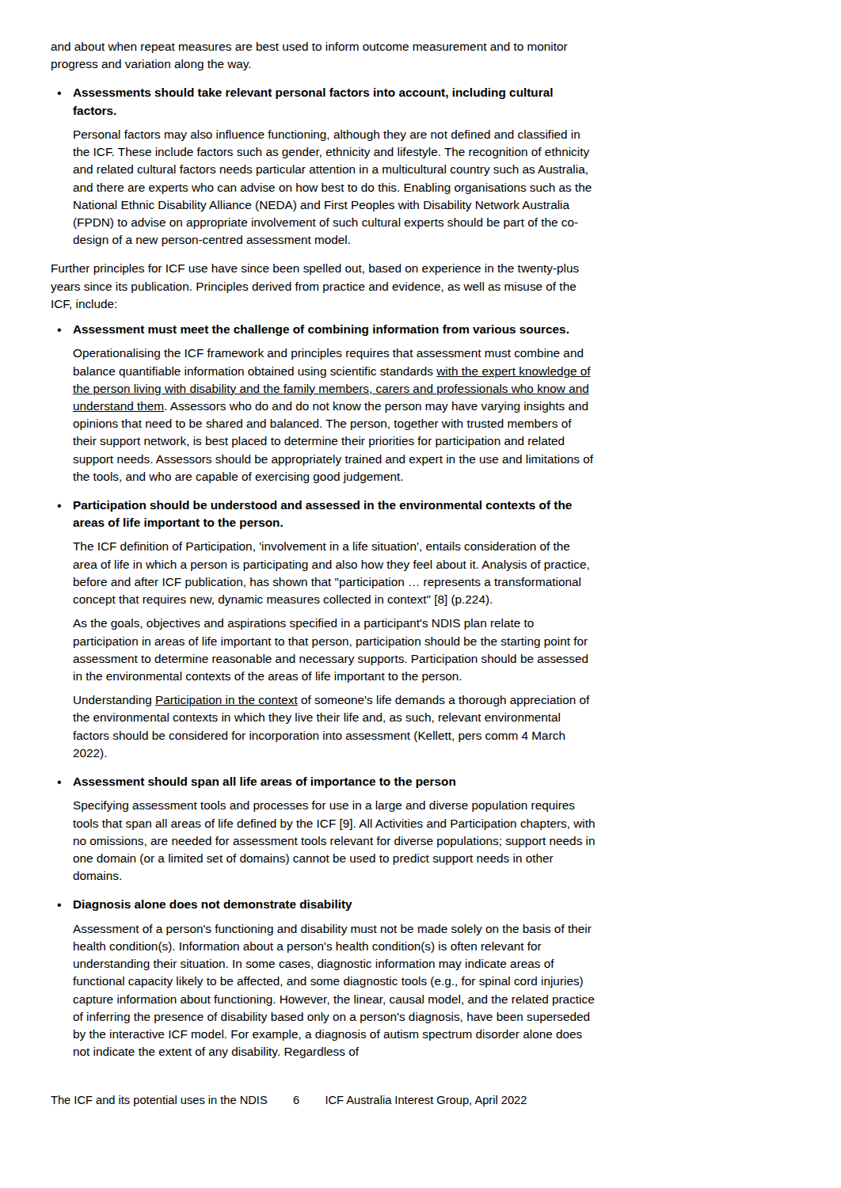and about when repeat measures are best used to inform outcome measurement and to monitor progress and variation along the way.
Assessments should take relevant personal factors into account, including cultural factors.
Personal factors may also influence functioning, although they are not defined and classified in the ICF. These include factors such as gender, ethnicity and lifestyle. The recognition of ethnicity and related cultural factors needs particular attention in a multicultural country such as Australia, and there are experts who can advise on how best to do this. Enabling organisations such as the National Ethnic Disability Alliance (NEDA) and First Peoples with Disability Network Australia (FPDN) to advise on appropriate involvement of such cultural experts should be part of the co-design of a new person-centred assessment model.
Further principles for ICF use have since been spelled out, based on experience in the twenty-plus years since its publication. Principles derived from practice and evidence, as well as misuse of the ICF, include:
Assessment must meet the challenge of combining information from various sources.
Operationalising the ICF framework and principles requires that assessment must combine and balance quantifiable information obtained using scientific standards with the expert knowledge of the person living with disability and the family members, carers and professionals who know and understand them. Assessors who do and do not know the person may have varying insights and opinions that need to be shared and balanced. The person, together with trusted members of their support network, is best placed to determine their priorities for participation and related support needs. Assessors should be appropriately trained and expert in the use and limitations of the tools, and who are capable of exercising good judgement.
Participation should be understood and assessed in the environmental contexts of the areas of life important to the person.
The ICF definition of Participation, 'involvement in a life situation', entails consideration of the area of life in which a person is participating and also how they feel about it. Analysis of practice, before and after ICF publication, has shown that "participation … represents a transformational concept that requires new, dynamic measures collected in context" [8] (p.224).
As the goals, objectives and aspirations specified in a participant's NDIS plan relate to participation in areas of life important to that person, participation should be the starting point for assessment to determine reasonable and necessary supports. Participation should be assessed in the environmental contexts of the areas of life important to the person.
Understanding Participation in the context of someone's life demands a thorough appreciation of the environmental contexts in which they live their life and, as such, relevant environmental factors should be considered for incorporation into assessment (Kellett, pers comm 4 March 2022).
Assessment should span all life areas of importance to the person
Specifying assessment tools and processes for use in a large and diverse population requires tools that span all areas of life defined by the ICF [9]. All Activities and Participation chapters, with no omissions, are needed for assessment tools relevant for diverse populations; support needs in one domain (or a limited set of domains) cannot be used to predict support needs in other domains.
Diagnosis alone does not demonstrate disability
Assessment of a person's functioning and disability must not be made solely on the basis of their health condition(s). Information about a person's health condition(s) is often relevant for understanding their situation. In some cases, diagnostic information may indicate areas of functional capacity likely to be affected, and some diagnostic tools (e.g., for spinal cord injuries) capture information about functioning. However, the linear, causal model, and the related practice of inferring the presence of disability based only on a person's diagnosis, have been superseded by the interactive ICF model. For example, a diagnosis of autism spectrum disorder alone does not indicate the extent of any disability. Regardless of
The ICF and its potential uses in the NDIS 6 ICF Australia Interest Group, April 2022